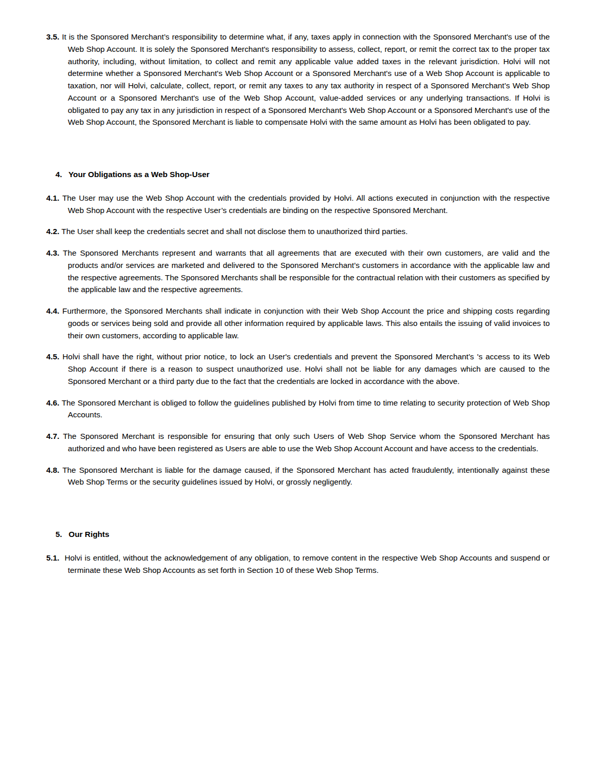3.5. It is the Sponsored Merchant’s responsibility to determine what, if any, taxes apply in connection with the Sponsored Merchant's use of the Web Shop Account. It is solely the Sponsored Merchant's responsibility to assess, collect, report, or remit the correct tax to the proper tax authority, including, without limitation, to collect and remit any applicable value added taxes in the relevant jurisdiction. Holvi will not determine whether a Sponsored Merchant's Web Shop Account or a Sponsored Merchant's use of a Web Shop Account is applicable to taxation, nor will Holvi, calculate, collect, report, or remit any taxes to any tax authority in respect of a Sponsored Merchant’s Web Shop Account or a Sponsored Merchant's use of the Web Shop Account, value-added services or any underlying transactions. If Holvi is obligated to pay any tax in any jurisdiction in respect of a Sponsored Merchant's Web Shop Account or a Sponsored Merchant's use of the Web Shop Account, the Sponsored Merchant is liable to compensate Holvi with the same amount as Holvi has been obligated to pay.
4. Your Obligations as a Web Shop-User
4.1. The User may use the Web Shop Account with the credentials provided by Holvi. All actions executed in conjunction with the respective Web Shop Account with the respective User’s credentials are binding on the respective Sponsored Merchant.
4.2. The User shall keep the credentials secret and shall not disclose them to unauthorized third parties.
4.3. The Sponsored Merchants represent and warrants that all agreements that are executed with their own customers, are valid and the products and/or services are marketed and delivered to the Sponsored Merchant’s customers in accordance with the applicable law and the respective agreements. The Sponsored Merchants shall be responsible for the contractual relation with their customers as specified by the applicable law and the respective agreements.
4.4. Furthermore, the Sponsored Merchants shall indicate in conjunction with their Web Shop Account the price and shipping costs regarding goods or services being sold and provide all other information required by applicable laws. This also entails the issuing of valid invoices to their own customers, according to applicable law.
4.5. Holvi shall have the right, without prior notice, to lock an User's credentials and prevent the Sponsored Merchant’s 's access to its Web Shop Account if there is a reason to suspect unauthorized use. Holvi shall not be liable for any damages which are caused to the Sponsored Merchant or a third party due to the fact that the credentials are locked in accordance with the above.
4.6. The Sponsored Merchant is obliged to follow the guidelines published by Holvi from time to time relating to security protection of Web Shop Accounts.
4.7. The Sponsored Merchant is responsible for ensuring that only such Users of Web Shop Service whom the Sponsored Merchant has authorized and who have been registered as Users are able to use the Web Shop Account Account and have access to the credentials.
4.8. The Sponsored Merchant is liable for the damage caused, if the Sponsored Merchant has acted fraudulently, intentionally against these Web Shop Terms or the security guidelines issued by Holvi, or grossly negligently.
5. Our Rights
5.1. Holvi is entitled, without the acknowledgement of any obligation, to remove content in the respective Web Shop Accounts and suspend or terminate these Web Shop Accounts as set forth in Section 10 of these Web Shop Terms.